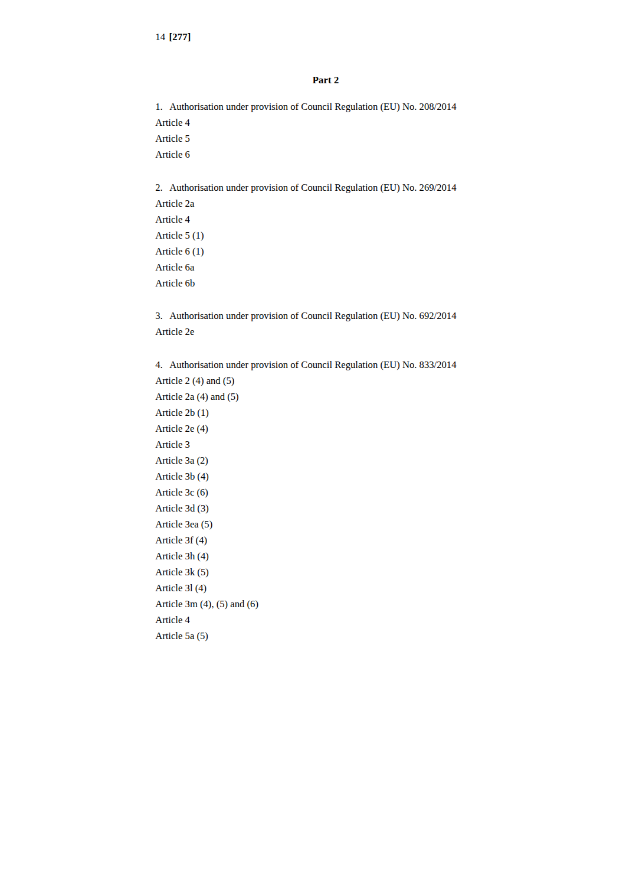14 [277]
Part 2
1. Authorisation under provision of Council Regulation (EU) No. 208/2014
Article 4
Article 5
Article 6
2. Authorisation under provision of Council Regulation (EU) No. 269/2014
Article 2a
Article 4
Article 5 (1)
Article 6 (1)
Article 6a
Article 6b
3. Authorisation under provision of Council Regulation (EU) No. 692/2014
Article 2e
4. Authorisation under provision of Council Regulation (EU) No. 833/2014
Article 2 (4) and (5)
Article 2a (4) and (5)
Article 2b (1)
Article 2e (4)
Article 3
Article 3a (2)
Article 3b (4)
Article 3c (6)
Article 3d (3)
Article 3ea (5)
Article 3f (4)
Article 3h (4)
Article 3k (5)
Article 3l (4)
Article 3m (4), (5) and (6)
Article 4
Article 5a (5)